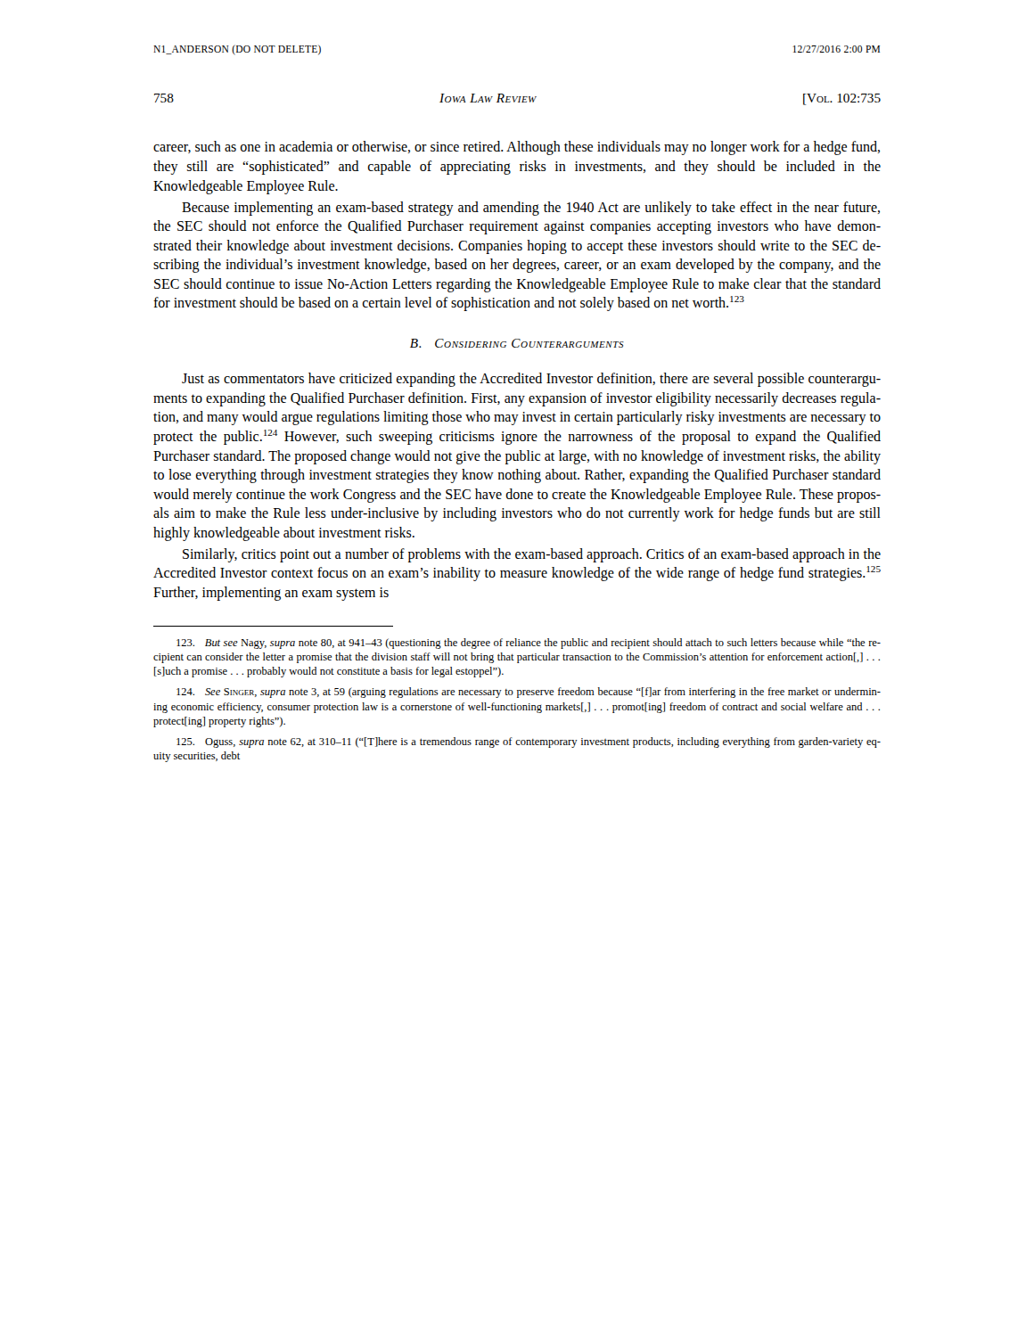N1_ANDERSON (DO NOT DELETE) 12/27/2016 2:00 PM
758 Iowa Law Review [Vol. 102:735
career, such as one in academia or otherwise, or since retired. Although these individuals may no longer work for a hedge fund, they still are “sophisticated” and capable of appreciating risks in investments, and they should be included in the Knowledgeable Employee Rule.
Because implementing an exam-based strategy and amending the 1940 Act are unlikely to take effect in the near future, the SEC should not enforce the Qualified Purchaser requirement against companies accepting investors who have demonstrated their knowledge about investment decisions. Companies hoping to accept these investors should write to the SEC describing the individual’s investment knowledge, based on her degrees, career, or an exam developed by the company, and the SEC should continue to issue No-Action Letters regarding the Knowledgeable Employee Rule to make clear that the standard for investment should be based on a certain level of sophistication and not solely based on net worth.123
B. Considering Counterarguments
Just as commentators have criticized expanding the Accredited Investor definition, there are several possible counterarguments to expanding the Qualified Purchaser definition. First, any expansion of investor eligibility necessarily decreases regulation, and many would argue regulations limiting those who may invest in certain particularly risky investments are necessary to protect the public.124 However, such sweeping criticisms ignore the narrowness of the proposal to expand the Qualified Purchaser standard. The proposed change would not give the public at large, with no knowledge of investment risks, the ability to lose everything through investment strategies they know nothing about. Rather, expanding the Qualified Purchaser standard would merely continue the work Congress and the SEC have done to create the Knowledgeable Employee Rule. These proposals aim to make the Rule less under-inclusive by including investors who do not currently work for hedge funds but are still highly knowledgeable about investment risks.
Similarly, critics point out a number of problems with the exam-based approach. Critics of an exam-based approach in the Accredited Investor context focus on an exam’s inability to measure knowledge of the wide range of hedge fund strategies.125 Further, implementing an exam system is
123. But see Nagy, supra note 80, at 941–43 (questioning the degree of reliance the public and recipient should attach to such letters because while “the recipient can consider the letter a promise that the division staff will not bring that particular transaction to the Commission’s attention for enforcement action[,] . . . [s]uch a promise . . . probably would not constitute a basis for legal estoppel”).
124. See Singer, supra note 3, at 59 (arguing regulations are necessary to preserve freedom because “[f]ar from interfering in the free market or undermining economic efficiency, consumer protection law is a cornerstone of well-functioning markets[,] . . . promot[ing] freedom of contract and social welfare and . . . protect[ing] property rights”).
125. Oguss, supra note 62, at 310–11 (“[T]here is a tremendous range of contemporary investment products, including everything from garden-variety equity securities, debt